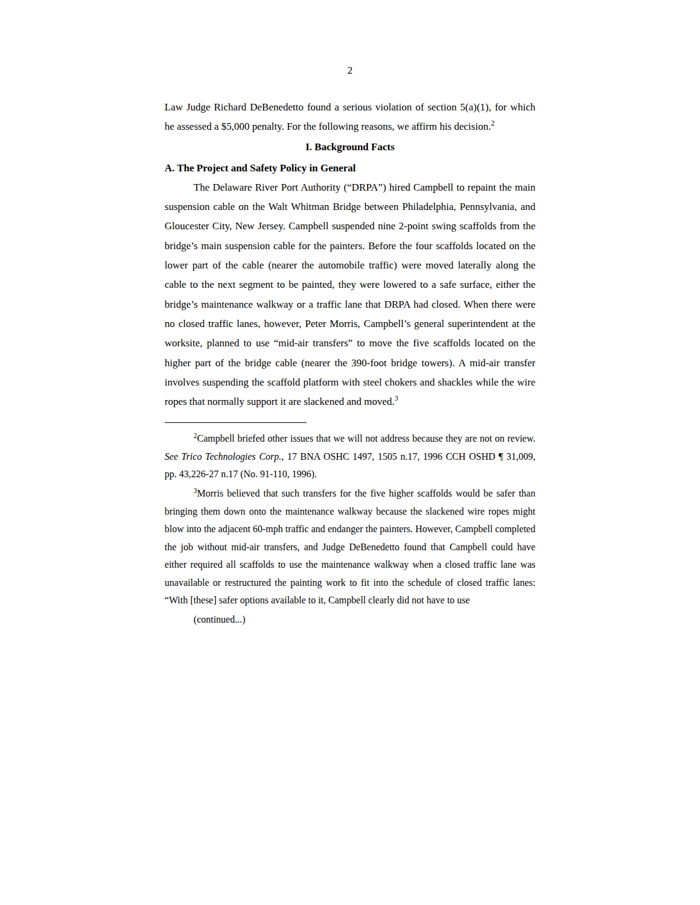2
Law Judge Richard DeBenedetto found a serious violation of section 5(a)(1), for which he assessed a $5,000 penalty. For the following reasons, we affirm his decision.2
I. Background Facts
A. The Project and Safety Policy in General
The Delaware River Port Authority (“DRPA”) hired Campbell to repaint the main suspension cable on the Walt Whitman Bridge between Philadelphia, Pennsylvania, and Gloucester City, New Jersey. Campbell suspended nine 2-point swing scaffolds from the bridge’s main suspension cable for the painters. Before the four scaffolds located on the lower part of the cable (nearer the automobile traffic) were moved laterally along the cable to the next segment to be painted, they were lowered to a safe surface, either the bridge’s maintenance walkway or a traffic lane that DRPA had closed. When there were no closed traffic lanes, however, Peter Morris, Campbell’s general superintendent at the worksite, planned to use “mid-air transfers” to move the five scaffolds located on the higher part of the bridge cable (nearer the 390-foot bridge towers). A mid-air transfer involves suspending the scaffold platform with steel chokers and shackles while the wire ropes that normally support it are slackened and moved.3
2Campbell briefed other issues that we will not address because they are not on review. See Trico Technologies Corp., 17 BNA OSHC 1497, 1505 n.17, 1996 CCH OSHD ¶ 31,009, pp. 43,226-27 n.17 (No. 91-110, 1996).
3Morris believed that such transfers for the five higher scaffolds would be safer than bringing them down onto the maintenance walkway because the slackened wire ropes might blow into the adjacent 60-mph traffic and endanger the painters. However, Campbell completed the job without mid-air transfers, and Judge DeBenedetto found that Campbell could have either required all scaffolds to use the maintenance walkway when a closed traffic lane was unavailable or restructured the painting work to fit into the schedule of closed traffic lanes: “With [these] safer options available to it, Campbell clearly did not have to use
(continued...)